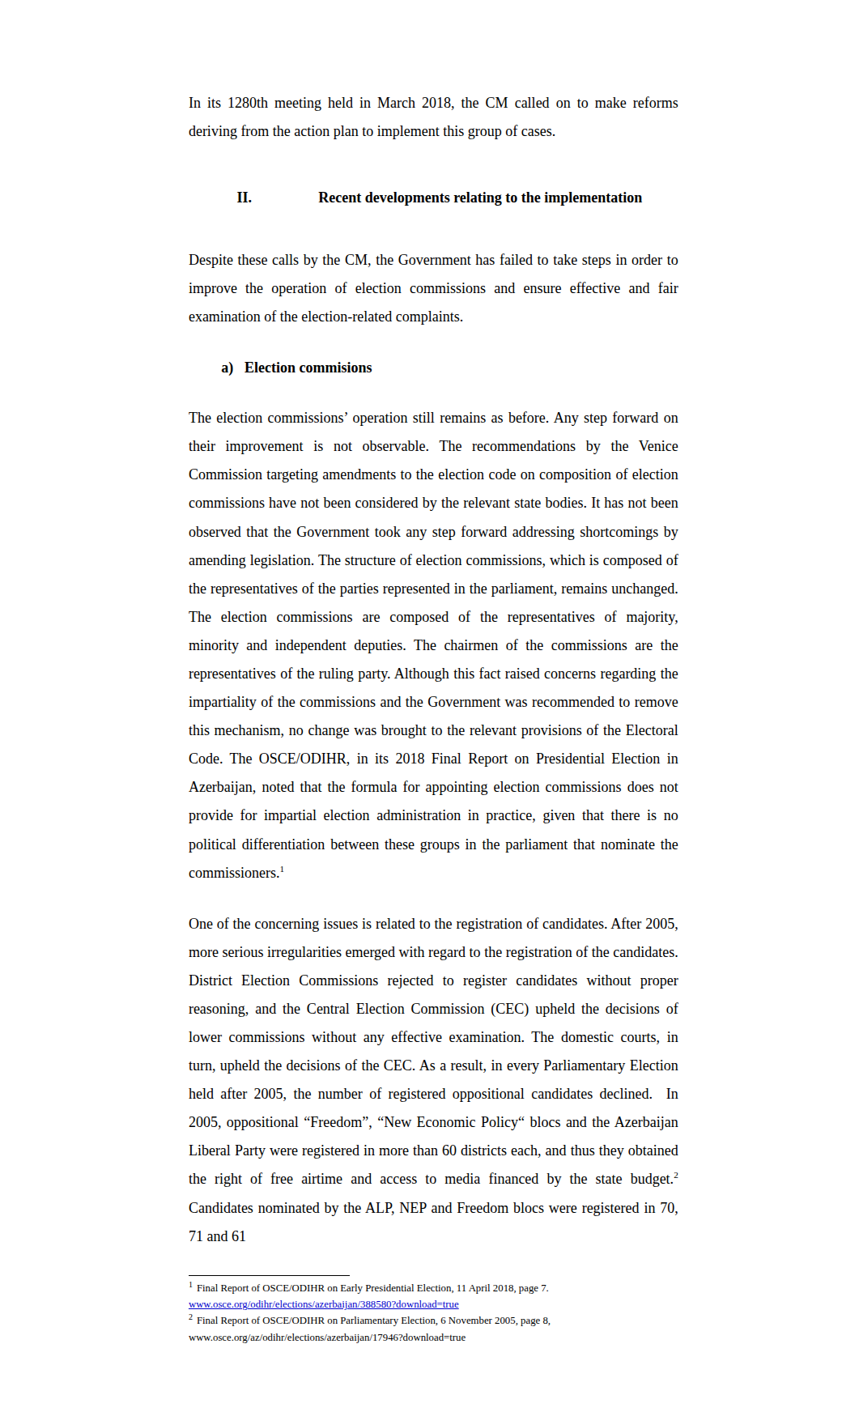In its 1280th meeting held in March 2018, the CM called on to make reforms deriving from the action plan to implement this group of cases.
II. Recent developments relating to the implementation
Despite these calls by the CM, the Government has failed to take steps in order to improve the operation of election commissions and ensure effective and fair examination of the election-related complaints.
a) Election commisions
The election commissions’ operation still remains as before. Any step forward on their improvement is not observable. The recommendations by the Venice Commission targeting amendments to the election code on composition of election commissions have not been considered by the relevant state bodies. It has not been observed that the Government took any step forward addressing shortcomings by amending legislation. The structure of election commissions, which is composed of the representatives of the parties represented in the parliament, remains unchanged. The election commissions are composed of the representatives of majority, minority and independent deputies. The chairmen of the commissions are the representatives of the ruling party. Although this fact raised concerns regarding the impartiality of the commissions and the Government was recommended to remove this mechanism, no change was brought to the relevant provisions of the Electoral Code. The OSCE/ODIHR, in its 2018 Final Report on Presidential Election in Azerbaijan, noted that the formula for appointing election commissions does not provide for impartial election administration in practice, given that there is no political differentiation between these groups in the parliament that nominate the commissioners.1
One of the concerning issues is related to the registration of candidates. After 2005, more serious irregularities emerged with regard to the registration of the candidates. District Election Commissions rejected to register candidates without proper reasoning, and the Central Election Commission (CEC) upheld the decisions of lower commissions without any effective examination. The domestic courts, in turn, upheld the decisions of the CEC. As a result, in every Parliamentary Election held after 2005, the number of registered oppositional candidates declined. In 2005, oppositional “Freedom”, “New Economic Policy“ blocs and the Azerbaijan Liberal Party were registered in more than 60 districts each, and thus they obtained the right of free airtime and access to media financed by the state budget.2 Candidates nominated by the ALP, NEP and Freedom blocs were registered in 70, 71 and 61
1 Final Report of OSCE/ODIHR on Early Presidential Election, 11 April 2018, page 7.
www.osce.org/odihr/elections/azerbaijan/388580?download=true
2 Final Report of OSCE/ODIHR on Parliamentary Election, 6 November 2005, page 8,
www.osce.org/az/odihr/elections/azerbaijan/17946?download=true